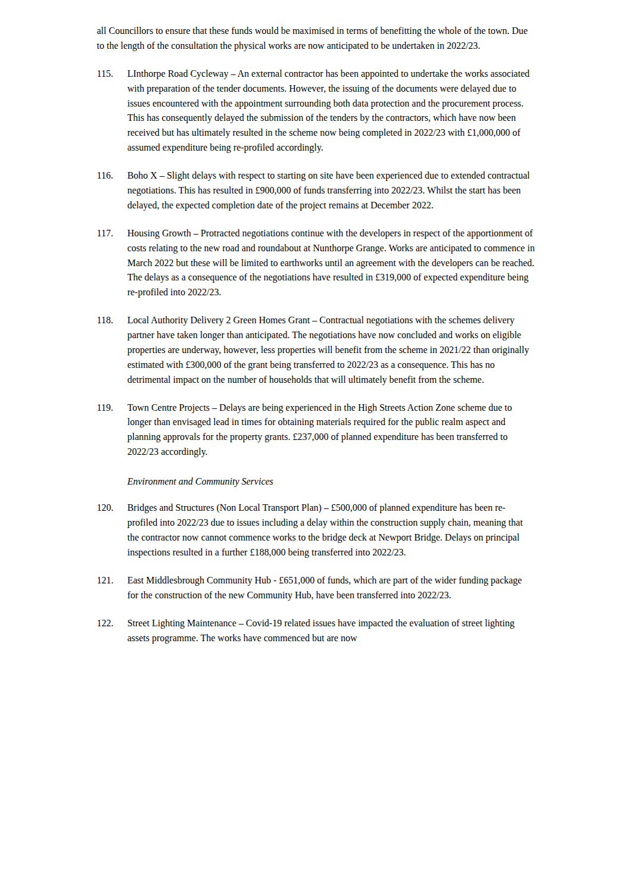all Councillors to ensure that these funds would be maximised in terms of benefitting the whole of the town. Due to the length of the consultation the physical works are now anticipated to be undertaken in 2022/23.
115. LInthorpe Road Cycleway – An external contractor has been appointed to undertake the works associated with preparation of the tender documents. However, the issuing of the documents were delayed due to issues encountered with the appointment surrounding both data protection and the procurement process. This has consequently delayed the submission of the tenders by the contractors, which have now been received but has ultimately resulted in the scheme now being completed in 2022/23 with £1,000,000 of assumed expenditure being re-profiled accordingly.
116. Boho X – Slight delays with respect to starting on site have been experienced due to extended contractual negotiations. This has resulted in £900,000 of funds transferring into 2022/23. Whilst the start has been delayed, the expected completion date of the project remains at December 2022.
117. Housing Growth – Protracted negotiations continue with the developers in respect of the apportionment of costs relating to the new road and roundabout at Nunthorpe Grange. Works are anticipated to commence in March 2022 but these will be limited to earthworks until an agreement with the developers can be reached. The delays as a consequence of the negotiations have resulted in £319,000 of expected expenditure being re-profiled into 2022/23.
118. Local Authority Delivery 2 Green Homes Grant – Contractual negotiations with the schemes delivery partner have taken longer than anticipated. The negotiations have now concluded and works on eligible properties are underway, however, less properties will benefit from the scheme in 2021/22 than originally estimated with £300,000 of the grant being transferred to 2022/23 as a consequence. This has no detrimental impact on the number of households that will ultimately benefit from the scheme.
119. Town Centre Projects – Delays are being experienced in the High Streets Action Zone scheme due to longer than envisaged lead in times for obtaining materials required for the public realm aspect and planning approvals for the property grants. £237,000 of planned expenditure has been transferred to 2022/23 accordingly.
Environment and Community Services
120. Bridges and Structures (Non Local Transport Plan) – £500,000 of planned expenditure has been re-profiled into 2022/23 due to issues including a delay within the construction supply chain, meaning that the contractor now cannot commence works to the bridge deck at Newport Bridge. Delays on principal inspections resulted in a further £188,000 being transferred into 2022/23.
121. East Middlesbrough Community Hub - £651,000 of funds, which are part of the wider funding package for the construction of the new Community Hub, have been transferred into 2022/23.
122. Street Lighting Maintenance – Covid-19 related issues have impacted the evaluation of street lighting assets programme. The works have commenced but are now